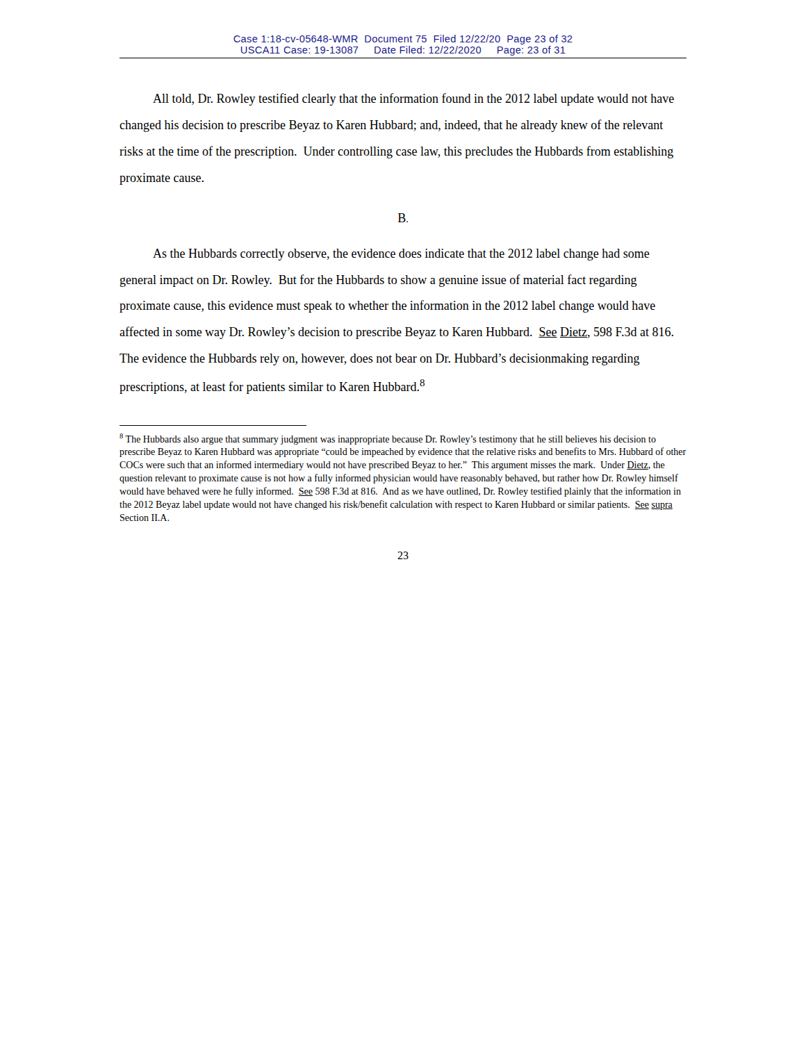Case 1:18-cv-05648-WMR Document 75 Filed 12/22/20 Page 23 of 32 USCA11 Case: 19-13087 Date Filed: 12/22/2020 Page: 23 of 31
All told, Dr. Rowley testified clearly that the information found in the 2012 label update would not have changed his decision to prescribe Beyaz to Karen Hubbard; and, indeed, that he already knew of the relevant risks at the time of the prescription. Under controlling case law, this precludes the Hubbards from establishing proximate cause.
B.
As the Hubbards correctly observe, the evidence does indicate that the 2012 label change had some general impact on Dr. Rowley. But for the Hubbards to show a genuine issue of material fact regarding proximate cause, this evidence must speak to whether the information in the 2012 label change would have affected in some way Dr. Rowley’s decision to prescribe Beyaz to Karen Hubbard. See Dietz, 598 F.3d at 816. The evidence the Hubbards rely on, however, does not bear on Dr. Hubbard’s decisionmaking regarding prescriptions, at least for patients similar to Karen Hubbard.8
8 The Hubbards also argue that summary judgment was inappropriate because Dr. Rowley’s testimony that he still believes his decision to prescribe Beyaz to Karen Hubbard was appropriate “could be impeached by evidence that the relative risks and benefits to Mrs. Hubbard of other COCs were such that an informed intermediary would not have prescribed Beyaz to her.” This argument misses the mark. Under Dietz, the question relevant to proximate cause is not how a fully informed physician would have reasonably behaved, but rather how Dr. Rowley himself would have behaved were he fully informed. See 598 F.3d at 816. And as we have outlined, Dr. Rowley testified plainly that the information in the 2012 Beyaz label update would not have changed his risk/benefit calculation with respect to Karen Hubbard or similar patients. See supra Section II.A.
23